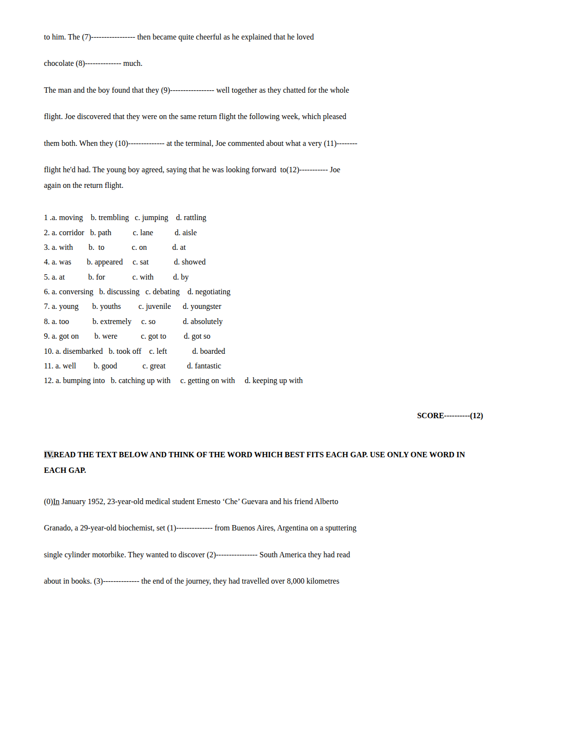to him. The (7)----------------- then became quite cheerful as he explained that he loved
chocolate (8)-------------- much.
The man and the boy found that they (9)----------------- well together as they chatted for the whole
flight. Joe discovered that they were on the same return flight the following week, which pleased
them both. When they (10)-------------- at the terminal, Joe commented about what a very (11)--------
flight he'd had. The young boy agreed, saying that he was looking forward to(12)----------- Joe
again on the return flight.
1 .a. moving b. trembling c. jumping d. rattling
2. a. corridor b. path c. lane d. aisle
3. a. with b. to c. on d. at
4. a. was b. appeared c. sat d. showed
5. a. at b. for c. with d. by
6. a. conversing b. discussing c. debating d. negotiating
7. a. young b. youths c. juvenile d. youngster
8. a. too b. extremely c. so d. absolutely
9. a. got on b. were c. got to d. got so
10. a. disembarked b. took off c. left d. boarded
11. a. well b. good c. great d. fantastic
12. a. bumping into b. catching up with c. getting on with d. keeping up with
SCORE----------(12)
IV. READ THE TEXT BELOW AND THINK OF THE WORD WHICH BEST FITS EACH GAP. USE ONLY ONE WORD IN EACH GAP.
(0)In January 1952, 23-year-old medical student Ernesto ‘Che’ Guevara and his friend Alberto
Granado, a 29-year-old biochemist, set (1)-------------- from Buenos Aires, Argentina on a sputtering
single cylinder motorbike. They wanted to discover (2)---------------- South America they had read
about in books. (3)-------------- the end of the journey, they had travelled over 8,000 kilometres